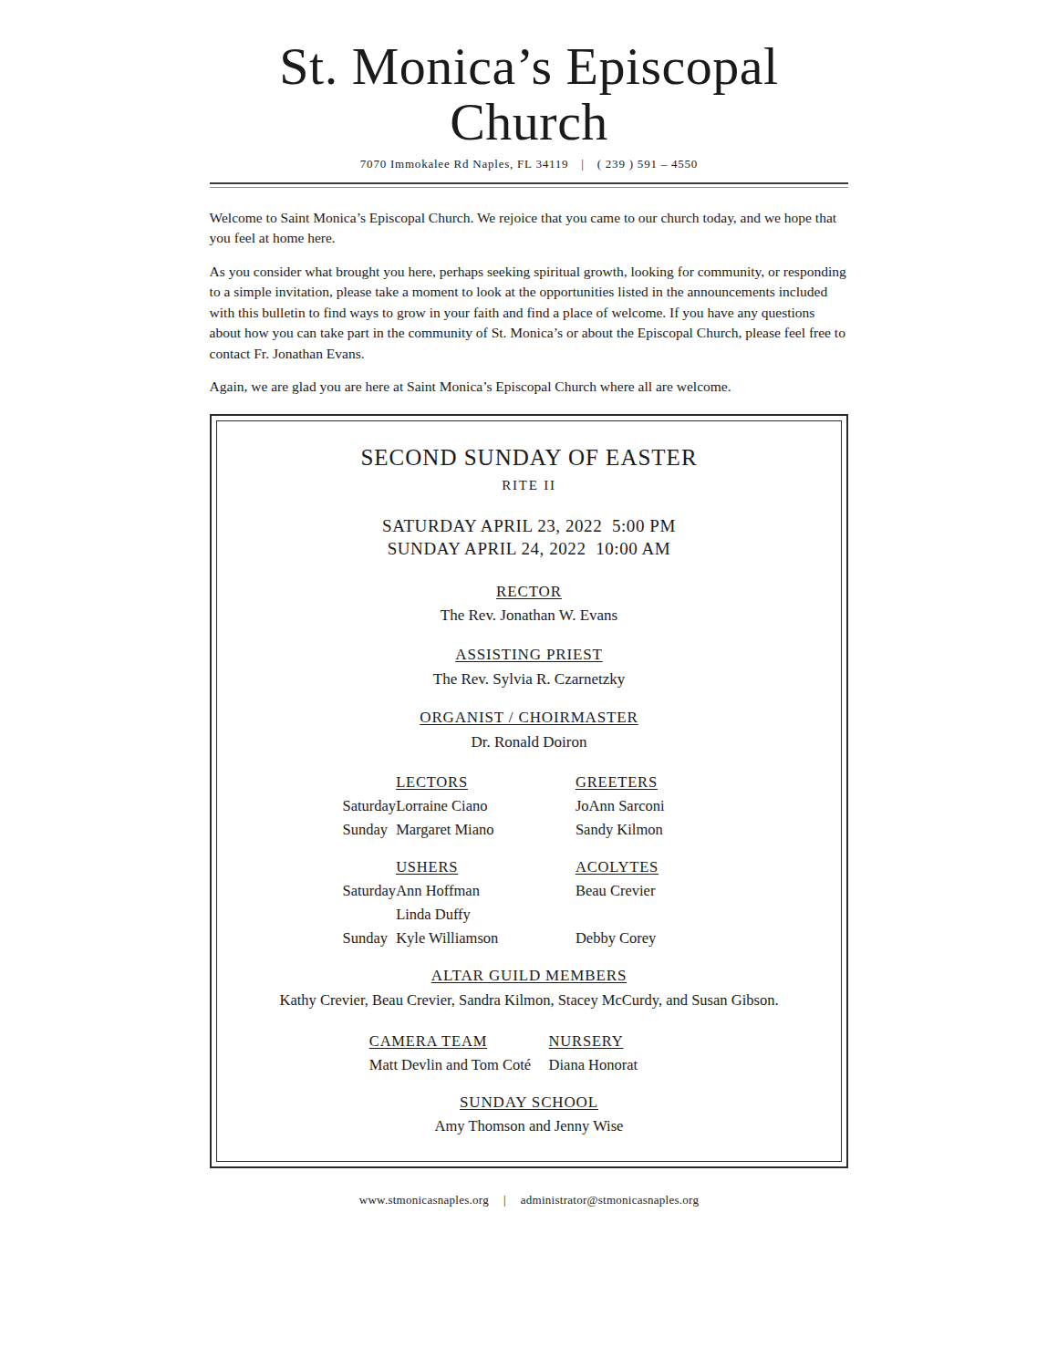St. Monica’s Episcopal Church
7070 Immokalee Rd Naples, FL 34119|( 239 ) 591 – 4550
Welcome to Saint Monica’s Episcopal Church. We rejoice that you came to our church today, and we hope that you feel at home here.
As you consider what brought you here, perhaps seeking spiritual growth, looking for community, or responding to a simple invitation, please take a moment to look at the opportunities listed in the announcements included with this bulletin to find ways to grow in your faith and find a place of welcome. If you have any questions about how you can take part in the community of St. Monica’s or about the Episcopal Church, please feel free to contact Fr. Jonathan Evans.
Again, we are glad you are here at Saint Monica’s Episcopal Church where all are welcome.
SECOND SUNDAY OF EASTER
RITE II
SATURDAY APRIL 23, 2022 5:00 PM
SUNDAY APRIL 24, 2022 10:00 AM
RECTOR
The Rev. Jonathan W. Evans
ASSISTING PRIEST
The Rev. Sylvia R. Czarnetzky
ORGANIST / CHOIRMASTER
Dr. Ronald Doiron
| | LECTORS | GREETERS |
| --- | --- | --- |
| Saturday | Lorraine Ciano | JoAnn Sarconi |
| Sunday | Margaret Miano | Sandy Kilmon |
| | USHERS | ACOLYTES |
| Saturday | Ann Hoffman | Beau Crevier |
| | Linda Duffy | |
| Sunday | Kyle Williamson | Debby Corey |
ALTAR GUILD MEMBERS
Kathy Crevier, Beau Crevier, Sandra Kilmon, Stacey McCurdy, and Susan Gibson.
| CAMERA TEAM | NURSERY |
| --- | --- |
| Matt Devlin and Tom Coté | Diana Honorat |
SUNDAY SCHOOL
Amy Thomson and Jenny Wise
www.stmonicasnaples.org|administrator@stmonicasnaples.org